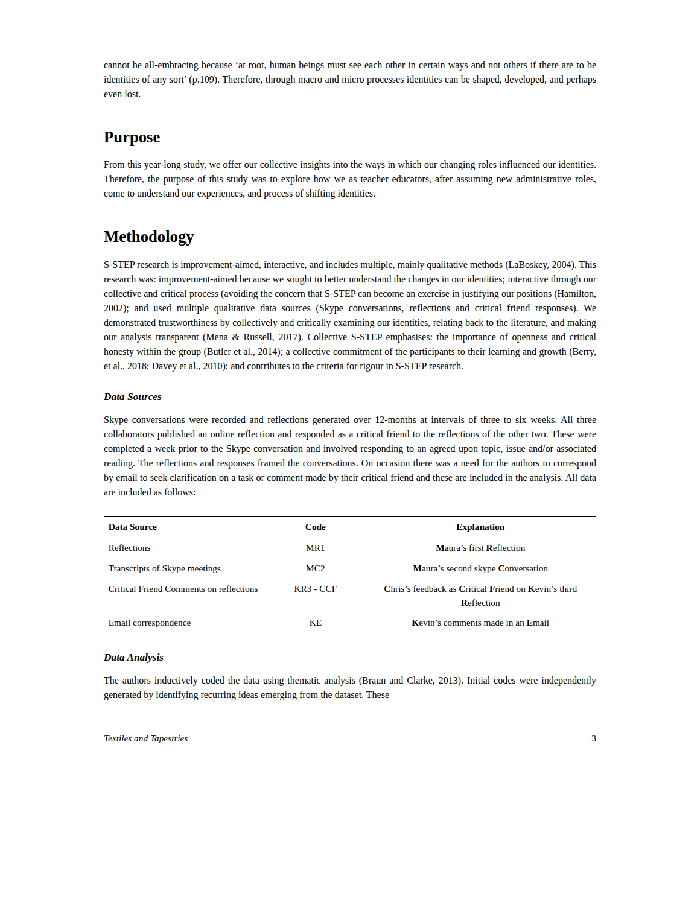cannot be all-embracing because ‘at root, human beings must see each other in certain ways and not others if there are to be identities of any sort’ (p.109). Therefore, through macro and micro processes identities can be shaped, developed, and perhaps even lost.
Purpose
From this year-long study, we offer our collective insights into the ways in which our changing roles influenced our identities. Therefore, the purpose of this study was to explore how we as teacher educators, after assuming new administrative roles, come to understand our experiences, and process of shifting identities.
Methodology
S-STEP research is improvement-aimed, interactive, and includes multiple, mainly qualitative methods (LaBoskey, 2004). This research was: improvement-aimed because we sought to better understand the changes in our identities; interactive through our collective and critical process (avoiding the concern that S-STEP can become an exercise in justifying our positions (Hamilton, 2002); and used multiple qualitative data sources (Skype conversations, reflections and critical friend responses). We demonstrated trustworthiness by collectively and critically examining our identities, relating back to the literature, and making our analysis transparent (Mena & Russell, 2017). Collective S-STEP emphasises: the importance of openness and critical honesty within the group (Butler et al., 2014); a collective commitment of the participants to their learning and growth (Berry, et al., 2018; Davey et al., 2010); and contributes to the criteria for rigour in S-STEP research.
Data Sources
Skype conversations were recorded and reflections generated over 12-months at intervals of three to six weeks. All three collaborators published an online reflection and responded as a critical friend to the reflections of the other two. These were completed a week prior to the Skype conversation and involved responding to an agreed upon topic, issue and/or associated reading. The reflections and responses framed the conversations. On occasion there was a need for the authors to correspond by email to seek clarification on a task or comment made by their critical friend and these are included in the analysis. All data are included as follows:
| Data Source | Code | Explanation |
| --- | --- | --- |
| Reflections | MR1 | M aura’s first R eflection |
| Transcripts of Skype meetings | MC2 | M aura’s second skype C onversation |
| Critical Friend Comments on reflections | KR3 - CCF | C hris’s feedback as C ritical F riend on K evin’s third R eflection |
| Email correspondence | KE | K evin’s comments made in an E mail |
Data Analysis
The authors inductively coded the data using thematic analysis (Braun and Clarke, 2013). Initial codes were independently generated by identifying recurring ideas emerging from the dataset. These
Textiles and Tapestries 3